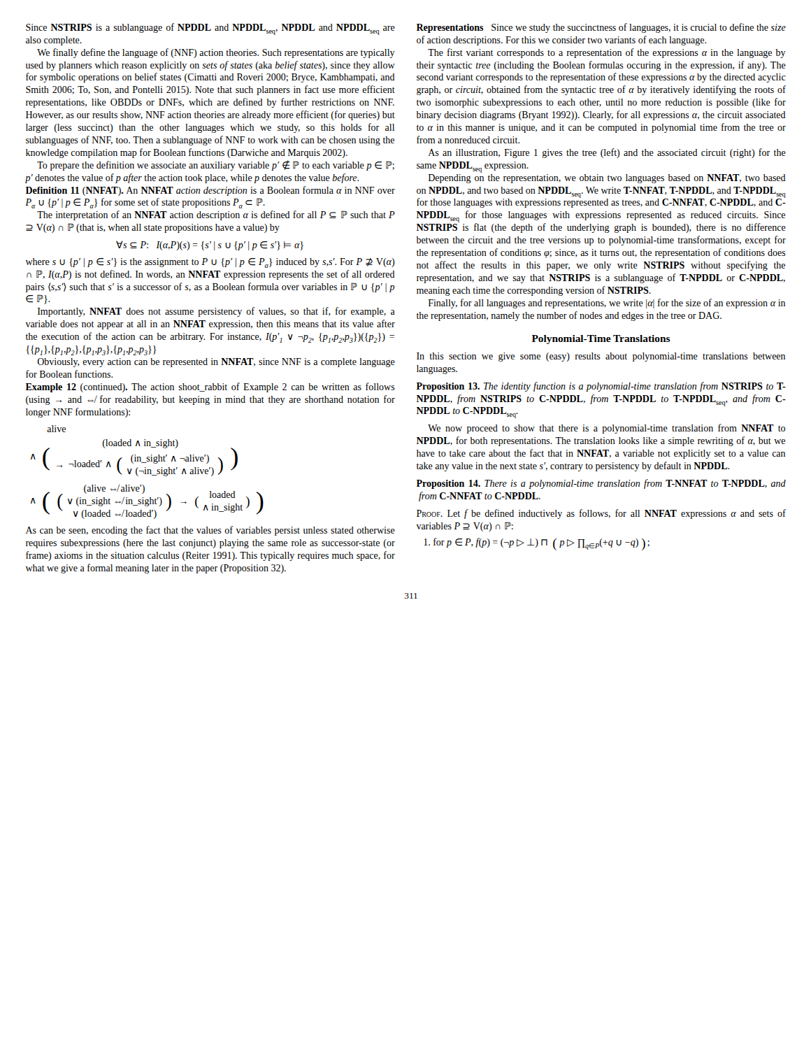Since NSTRIPS is a sublanguage of NPDDL and NPDDLseq, NPDDL and NPDDLseq are also complete.
We finally define the language of (NNF) action theories. Such representations are typically used by planners which reason explicitly on sets of states (aka belief states), since they allow for symbolic operations on belief states (Cimatti and Roveri 2000; Bryce, Kambhampati, and Smith 2006; To, Son, and Pontelli 2015). Note that such planners in fact use more efficient representations, like OBDDs or DNFs, which are defined by further restrictions on NNF. However, as our results show, NNF action theories are already more efficient (for queries) but larger (less succinct) than the other languages which we study, so this holds for all sublanguages of NNF, too. Then a sublanguage of NNF to work with can be chosen using the knowledge compilation map for Boolean functions (Darwiche and Marquis 2002).
To prepare the definition we associate an auxiliary variable p′ ∉ ℙ to each variable p ∈ ℙ; p′ denotes the value of p after the action took place, while p denotes the value before.
Definition 11 (NNFAT). An NNFAT action description is a Boolean formula α in NNF over Pα ∪ {p′ | p ∈ Pα} for some set of state propositions Pα ⊂ ℙ.
The interpretation of an NNFAT action description α is defined for all P ⊆ ℙ such that P ⊇ V(α) ∩ ℙ (that is, when all state propositions have a value) by
∀s ⊆ P: I(α,P)(s) = {s′ | s ∪ {p′ | p ∈ s′} ⊨ α}
where s ∪ {p′ | p ∈ s′} is the assignment to P ∪ {p′ | p ∈ Pα} induced by s,s′. For P ⊉ V(α) ∩ ℙ, I(α,P) is not defined. In words, an NNFAT expression represents the set of all ordered pairs ⟨s,s′⟩ such that s′ is a successor of s, as a Boolean formula over variables in ℙ ∪ {p′ | p ∈ ℙ}.
Importantly, NNFAT does not assume persistency of values, so that if, for example, a variable does not appear at all in an NNFAT expression, then this means that its value after the execution of the action can be arbitrary. For instance, I(p′1 ∨ ¬p2, {p1,p2,p3})({p2}) = {{p1},{p1,p2},{p1,p3},{p1,p2,p3}}
Obviously, every action can be represented in NNFAT, since NNF is a complete language for Boolean functions.
Example 12 (continued). The action shoot_rabbit of Example 2 can be written as follows (using → and ⇎ for readability, but keeping in mind that they are shorthand notation for longer NNF formulations):
alive
∧
| ( | (loaded ∧ in_sight) | ) |
| → | ¬loaded′ ∧ / ( / (in_sight′ ∧ ¬alive′) / ) / / ∨ (¬in_sight′ ∧ alive′) / |
∧
| ( | / ( / (alive ⇎ alive′) / ) / / ∨ (in_sight ⇎ in_sight′) / / ∨ (loaded ⇎ loaded′) / | → | / ( / loaded / ) / / ∧ in_sight / | ) |
As can be seen, encoding the fact that the values of variables persist unless stated otherwise requires subexpressions (here the last conjunct) playing the same role as successor-state (or frame) axioms in the situation calculus (Reiter 1991). This typically requires much space, for what we give a formal meaning later in the paper (Proposition 32).
Representations Since we study the succinctness of languages, it is crucial to define the size of action descriptions. For this we consider two variants of each language.
The first variant corresponds to a representation of the expressions α in the language by their syntactic tree (including the Boolean formulas occuring in the expression, if any). The second variant corresponds to the representation of these expressions α by the directed acyclic graph, or circuit, obtained from the syntactic tree of α by iteratively identifying the roots of two isomorphic subexpressions to each other, until no more reduction is possible (like for binary decision diagrams (Bryant 1992)). Clearly, for all expressions α, the circuit associated to α in this manner is unique, and it can be computed in polynomial time from the tree or from a nonreduced circuit.
As an illustration, Figure 1 gives the tree (left) and the associated circuit (right) for the same NPDDLseq expression.
Depending on the representation, we obtain two languages based on NNFAT, two based on NPDDL, and two based on NPDDLseq. We write T-NNFAT, T-NPDDL, and T-NPDDLseq for those languages with expressions represented as trees, and C-NNFAT, C-NPDDL, and C-NPDDLseq for those languages with expressions represented as reduced circuits. Since NSTRIPS is flat (the depth of the underlying graph is bounded), there is no difference between the circuit and the tree versions up to polynomial-time transformations, except for the representation of conditions φ; since, as it turns out, the representation of conditions does not affect the results in this paper, we only write NSTRIPS without specifying the representation, and we say that NSTRIPS is a sublanguage of T-NPDDL or C-NPDDL, meaning each time the corresponding version of NSTRIPS.
Finally, for all languages and representations, we write |α| for the size of an expression α in the representation, namely the number of nodes and edges in the tree or DAG.
Polynomial-Time Translations
In this section we give some (easy) results about polynomial-time translations between languages.
Proposition 13. The identity function is a polynomial-time translation from NSTRIPS to T-NPDDL, from NSTRIPS to C-NPDDL, from T-NPDDL to T-NPDDLseq, and from C-NPDDL to C-NPDDLseq.
We now proceed to show that there is a polynomial-time translation from NNFAT to NPDDL, for both representations. The translation looks like a simple rewriting of α, but we have to take care about the fact that in NNFAT, a variable not explicitly set to a value can take any value in the next state s′, contrary to persistency by default in NPDDL.
Proposition 14. There is a polynomial-time translation from T-NNFAT to T-NPDDL, and from C-NNFAT to C-NPDDL.
Proof. Let f be defined inductively as follows, for all NNFAT expressions α and sets of variables P ⊇ V(α) ∩ ℙ:
for p ∈ P, f(p) = (¬p ▷ ⊥) ⊓
| ( | p ▷ ∏ q ∈ P (+ q ∪ − q ) | ) |
;
311